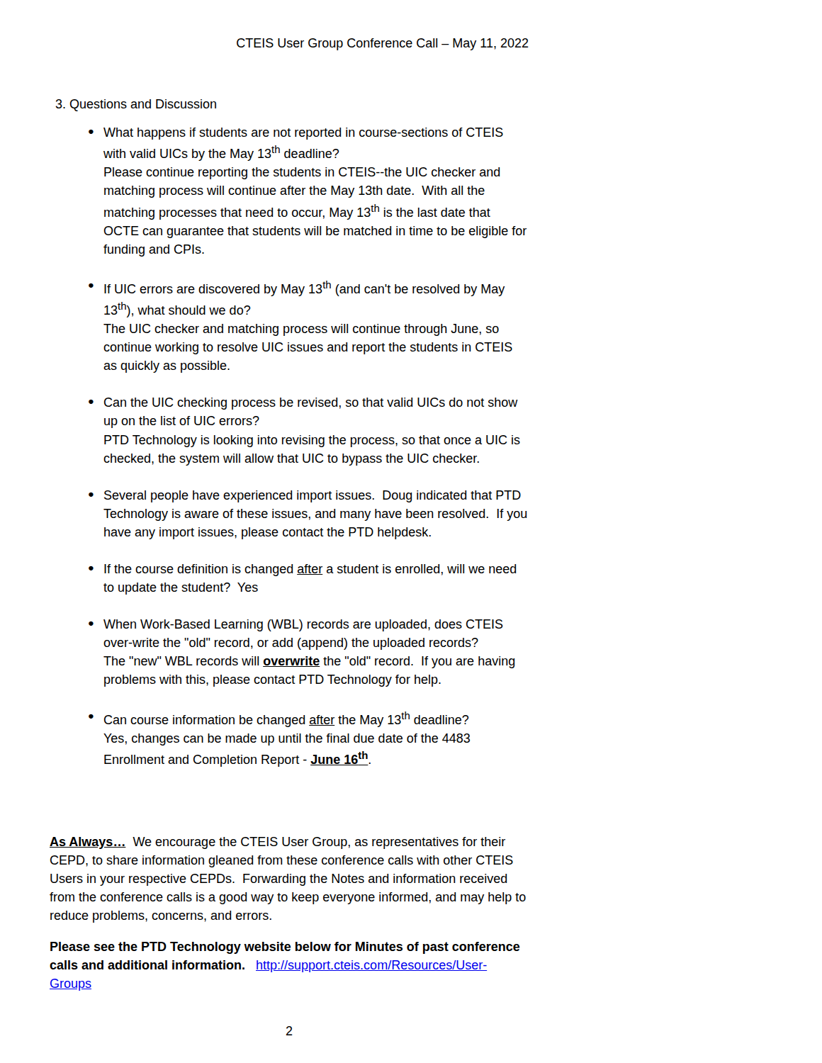CTEIS User Group Conference Call – May 11, 2022
Questions and Discussion
What happens if students are not reported in course-sections of CTEIS with valid UICs by the May 13th deadline? Please continue reporting the students in CTEIS--the UIC checker and matching process will continue after the May 13th date. With all the matching processes that need to occur, May 13th is the last date that OCTE can guarantee that students will be matched in time to be eligible for funding and CPIs.
If UIC errors are discovered by May 13th (and can't be resolved by May 13th), what should we do? The UIC checker and matching process will continue through June, so continue working to resolve UIC issues and report the students in CTEIS as quickly as possible.
Can the UIC checking process be revised, so that valid UICs do not show up on the list of UIC errors? PTD Technology is looking into revising the process, so that once a UIC is checked, the system will allow that UIC to bypass the UIC checker.
Several people have experienced import issues. Doug indicated that PTD Technology is aware of these issues, and many have been resolved. If you have any import issues, please contact the PTD helpdesk.
If the course definition is changed after a student is enrolled, will we need to update the student? Yes
When Work-Based Learning (WBL) records are uploaded, does CTEIS over-write the "old" record, or add (append) the uploaded records? The "new" WBL records will overwrite the "old" record. If you are having problems with this, please contact PTD Technology for help.
Can course information be changed after the May 13th deadline? Yes, changes can be made up until the final due date of the 4483 Enrollment and Completion Report - June 16th.
As Always… We encourage the CTEIS User Group, as representatives for their CEPD, to share information gleaned from these conference calls with other CTEIS Users in your respective CEPDs. Forwarding the Notes and information received from the conference calls is a good way to keep everyone informed, and may help to reduce problems, concerns, and errors.
Please see the PTD Technology website below for Minutes of past conference calls and additional information. http://support.cteis.com/Resources/User-Groups
2